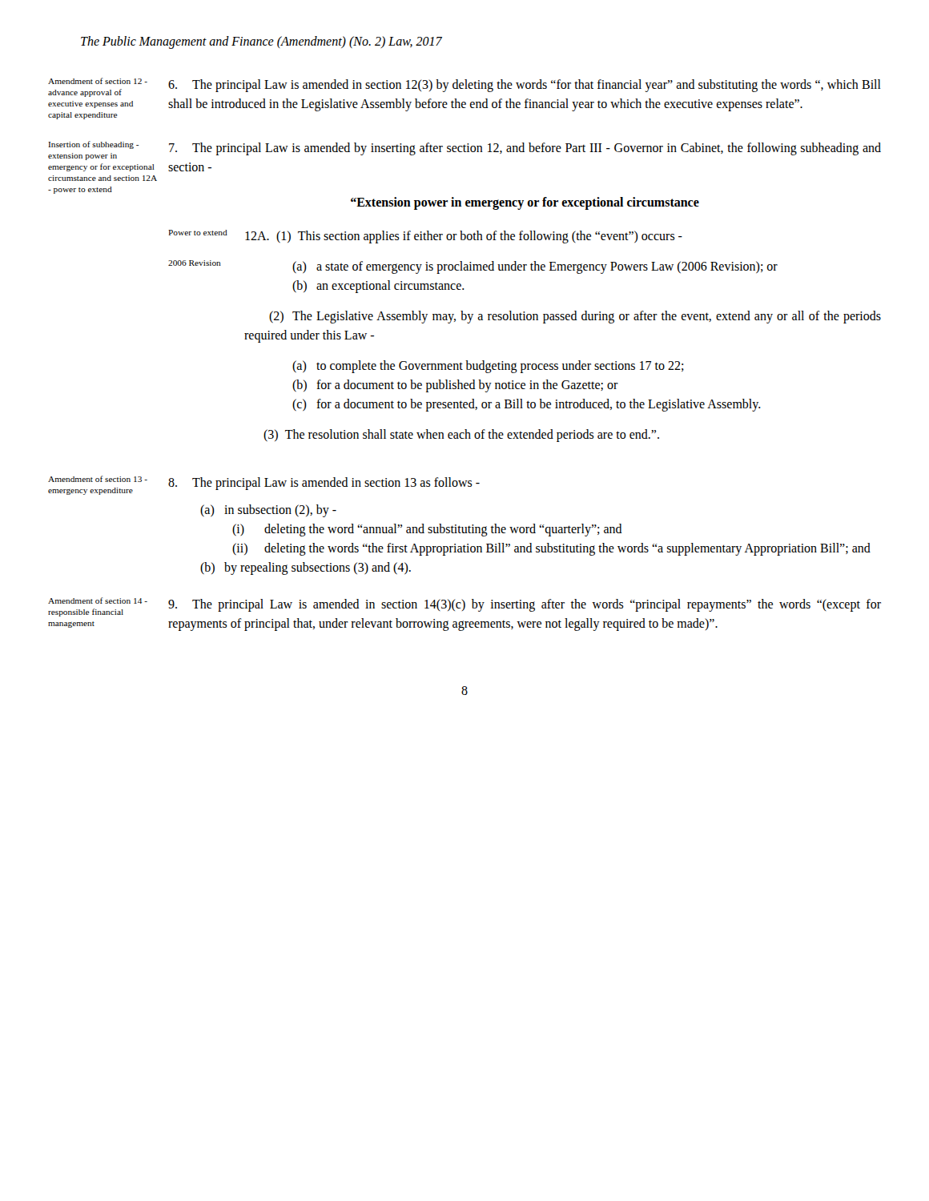The Public Management and Finance (Amendment) (No. 2) Law, 2017
Amendment of section 12 - advance approval of executive expenses and capital expenditure
6. The principal Law is amended in section 12(3) by deleting the words “for that financial year” and substituting the words “, which Bill shall be introduced in the Legislative Assembly before the end of the financial year to which the executive expenses relate”.
Insertion of subheading - extension power in emergency or for exceptional circumstance and section 12A - power to extend
7. The principal Law is amended by inserting after section 12, and before Part III - Governor in Cabinet, the following subheading and section -
“Extension power in emergency or for exceptional circumstance
Power to extend
12A. (1) This section applies if either or both of the following (the “event”) occurs -
2006 Revision
(a) a state of emergency is proclaimed under the Emergency Powers Law (2006 Revision); or
(b) an exceptional circumstance.
(2) The Legislative Assembly may, by a resolution passed during or after the event, extend any or all of the periods required under this Law -
(a) to complete the Government budgeting process under sections 17 to 22;
(b) for a document to be published by notice in the Gazette; or
(c) for a document to be presented, or a Bill to be introduced, to the Legislative Assembly.
(3) The resolution shall state when each of the extended periods are to end.”.
Amendment of section 13 - emergency expenditure
8. The principal Law is amended in section 13 as follows -
(a) in subsection (2), by -
(i) deleting the word “annual” and substituting the word “quarterly”; and
(ii) deleting the words “the first Appropriation Bill” and substituting the words “a supplementary Appropriation Bill”; and
(b) by repealing subsections (3) and (4).
Amendment of section 14 - responsible financial management
9. The principal Law is amended in section 14(3)(c) by inserting after the words “principal repayments” the words “(except for repayments of principal that, under relevant borrowing agreements, were not legally required to be made)”.
8